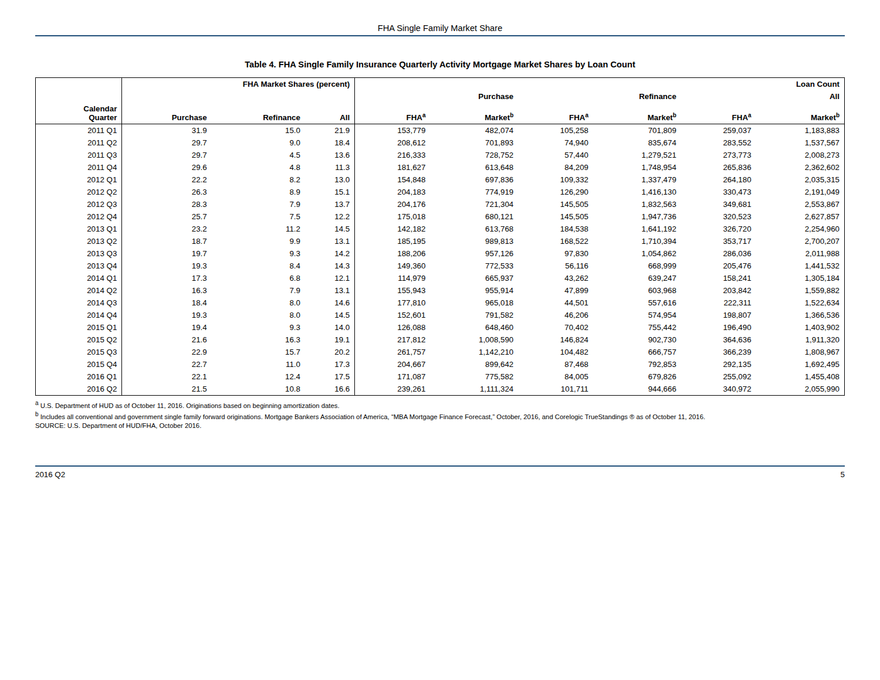FHA Single Family Market Share
Table 4. FHA Single Family Insurance Quarterly Activity Mortgage Market Shares by Loan Count
| | FHA Market Shares (percent) | Loan Count |
| --- | --- | --- |
| | | | | Purchase | Refinance | All |
| Calendar Quarter | Purchase | Refinance | All | FHA a | Market b | FHA a | Market b | FHA a | Market b |
| 2011 Q1 | 31.9 | 15.0 | 21.9 | 153,779 | 482,074 | 105,258 | 701,809 | 259,037 | 1,183,883 |
| 2011 Q2 | 29.7 | 9.0 | 18.4 | 208,612 | 701,893 | 74,940 | 835,674 | 283,552 | 1,537,567 |
| 2011 Q3 | 29.7 | 4.5 | 13.6 | 216,333 | 728,752 | 57,440 | 1,279,521 | 273,773 | 2,008,273 |
| 2011 Q4 | 29.6 | 4.8 | 11.3 | 181,627 | 613,648 | 84,209 | 1,748,954 | 265,836 | 2,362,602 |
| 2012 Q1 | 22.2 | 8.2 | 13.0 | 154,848 | 697,836 | 109,332 | 1,337,479 | 264,180 | 2,035,315 |
| 2012 Q2 | 26.3 | 8.9 | 15.1 | 204,183 | 774,919 | 126,290 | 1,416,130 | 330,473 | 2,191,049 |
| 2012 Q3 | 28.3 | 7.9 | 13.7 | 204,176 | 721,304 | 145,505 | 1,832,563 | 349,681 | 2,553,867 |
| 2012 Q4 | 25.7 | 7.5 | 12.2 | 175,018 | 680,121 | 145,505 | 1,947,736 | 320,523 | 2,627,857 |
| 2013 Q1 | 23.2 | 11.2 | 14.5 | 142,182 | 613,768 | 184,538 | 1,641,192 | 326,720 | 2,254,960 |
| 2013 Q2 | 18.7 | 9.9 | 13.1 | 185,195 | 989,813 | 168,522 | 1,710,394 | 353,717 | 2,700,207 |
| 2013 Q3 | 19.7 | 9.3 | 14.2 | 188,206 | 957,126 | 97,830 | 1,054,862 | 286,036 | 2,011,988 |
| 2013 Q4 | 19.3 | 8.4 | 14.3 | 149,360 | 772,533 | 56,116 | 668,999 | 205,476 | 1,441,532 |
| 2014 Q1 | 17.3 | 6.8 | 12.1 | 114,979 | 665,937 | 43,262 | 639,247 | 158,241 | 1,305,184 |
| 2014 Q2 | 16.3 | 7.9 | 13.1 | 155,943 | 955,914 | 47,899 | 603,968 | 203,842 | 1,559,882 |
| 2014 Q3 | 18.4 | 8.0 | 14.6 | 177,810 | 965,018 | 44,501 | 557,616 | 222,311 | 1,522,634 |
| 2014 Q4 | 19.3 | 8.0 | 14.5 | 152,601 | 791,582 | 46,206 | 574,954 | 198,807 | 1,366,536 |
| 2015 Q1 | 19.4 | 9.3 | 14.0 | 126,088 | 648,460 | 70,402 | 755,442 | 196,490 | 1,403,902 |
| 2015 Q2 | 21.6 | 16.3 | 19.1 | 217,812 | 1,008,590 | 146,824 | 902,730 | 364,636 | 1,911,320 |
| 2015 Q3 | 22.9 | 15.7 | 20.2 | 261,757 | 1,142,210 | 104,482 | 666,757 | 366,239 | 1,808,967 |
| 2015 Q4 | 22.7 | 11.0 | 17.3 | 204,667 | 899,642 | 87,468 | 792,853 | 292,135 | 1,692,495 |
| 2016 Q1 | 22.1 | 12.4 | 17.5 | 171,087 | 775,582 | 84,005 | 679,826 | 255,092 | 1,455,408 |
| 2016 Q2 | 21.5 | 10.8 | 16.6 | 239,261 | 1,111,324 | 101,711 | 944,666 | 340,972 | 2,055,990 |
a U.S. Department of HUD as of October 11, 2016. Originations based on beginning amortization dates.
b Includes all conventional and government single family forward originations. Mortgage Bankers Association of America, “MBA Mortgage Finance Forecast,” October, 2016, and Corelogic TrueStandings ® as of October 11, 2016.
SOURCE: U.S. Department of HUD/FHA, October 2016.
2016 Q2 5